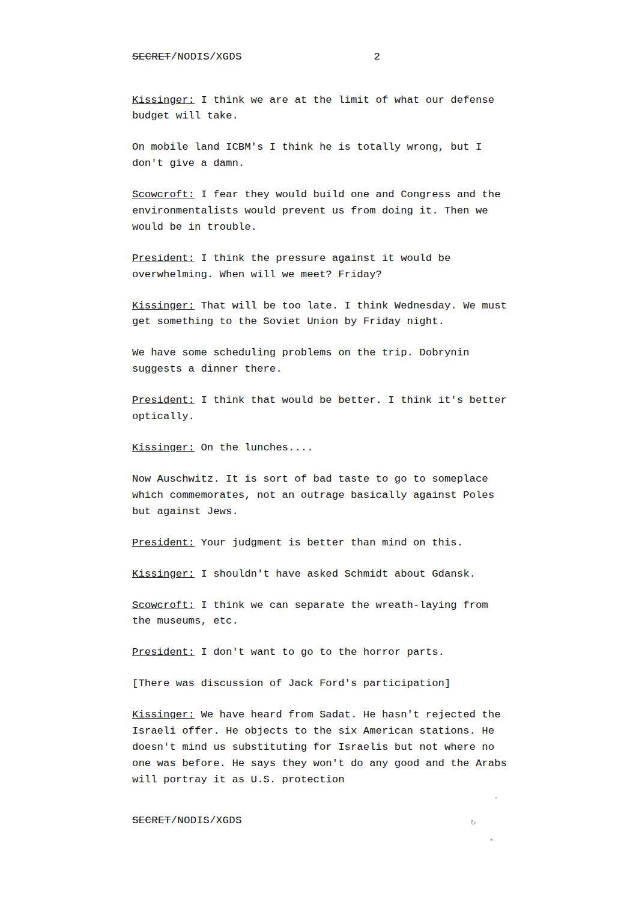SECRET/NODIS/XGDS
2
Kissinger: I think we are at the limit of what our defense budget will take.
On mobile land ICBM's I think he is totally wrong, but I don't give a damn.
Scowcroft: I fear they would build one and Congress and the environmentalists would prevent us from doing it. Then we would be in trouble.
President: I think the pressure against it would be overwhelming. When will we meet? Friday?
Kissinger: That will be too late. I think Wednesday. We must get something to the Soviet Union by Friday night.
We have some scheduling problems on the trip. Dobrynin suggests a dinner there.
President: I think that would be better. I think it's better optically.
Kissinger: On the lunches....
Now Auschwitz. It is sort of bad taste to go to someplace which commemorates, not an outrage basically against Poles but against Jews.
President: Your judgment is better than mind on this.
Kissinger: I shouldn't have asked Schmidt about Gdansk.
Scowcroft: I think we can separate the wreath-laying from the museums, etc.
President: I don't want to go to the horror parts.
[There was discussion of Jack Ford's participation]
Kissinger: We have heard from Sadat. He hasn't rejected the Israeli offer. He objects to the six American stations. He doesn't mind us substituting for Israelis but not where no one was before. He says they won't do any good and the Arabs will portray it as U.S. protection
SECRET/NODIS/XGDS
• ↻ •